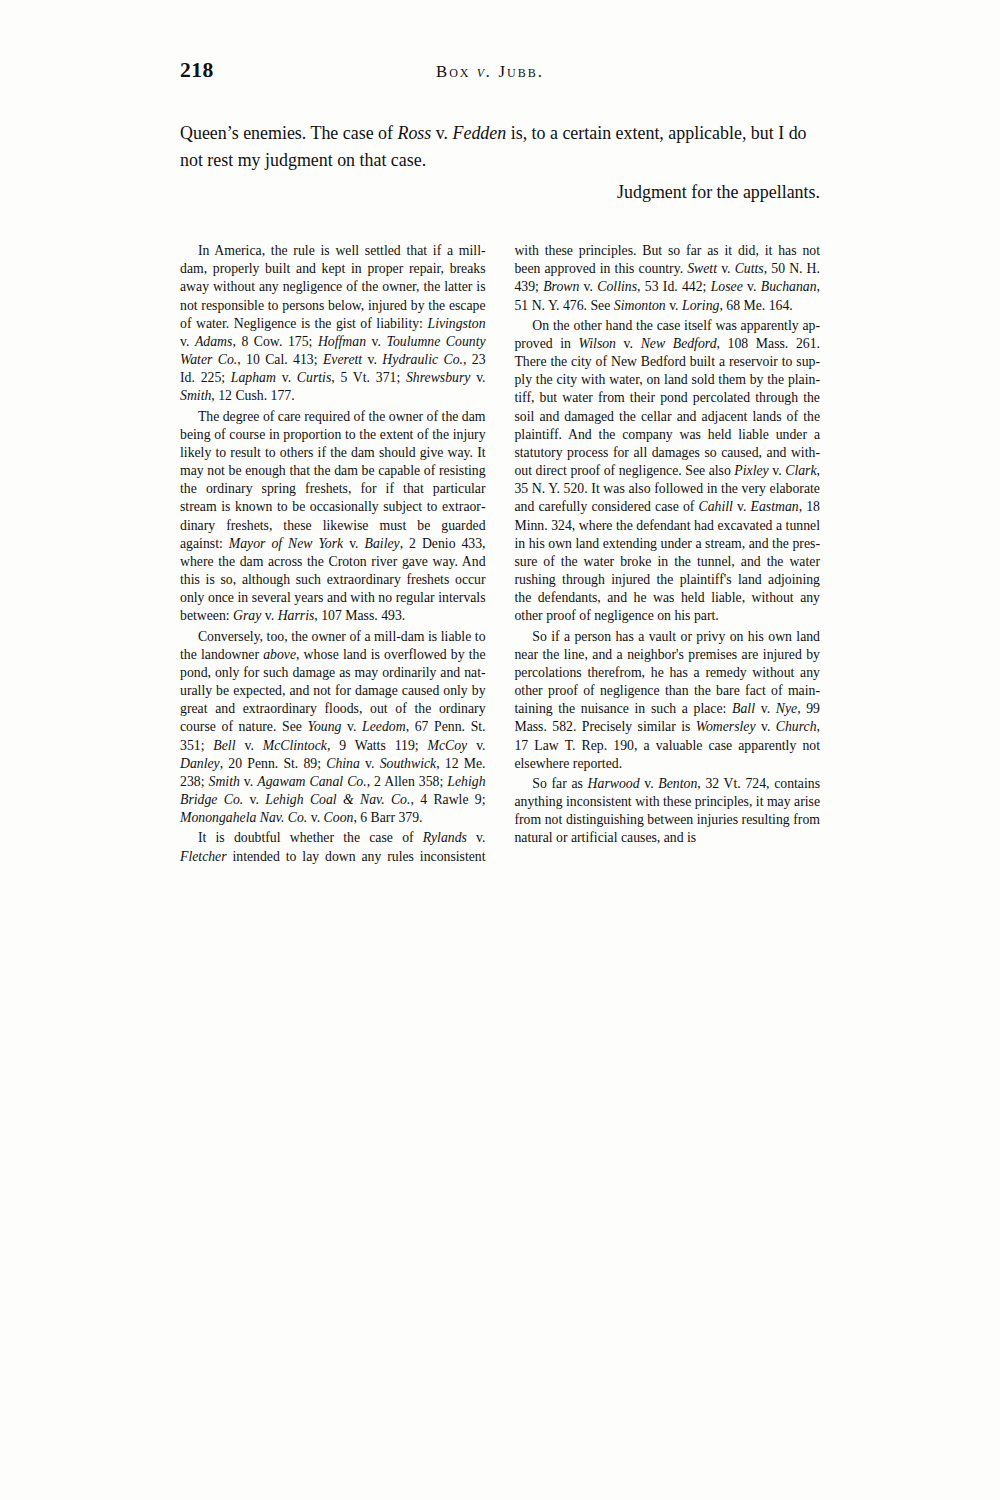218 Box v. Jubb.
Queen’s enemies. The case of Ross v. Fedden is, to a certain extent, applicable, but I do not rest my judgment on that case.
Judgment for the appellants.
In America, the rule is well settled that if a mill-dam, properly built and kept in proper repair, breaks away without any negligence of the owner, the latter is not responsible to persons below, injured by the escape of water. Negligence is the gist of liability: Livingston v. Adams, 8 Cow. 175; Hoffman v. Toulumne County Water Co., 10 Cal. 413; Everett v. Hydraulic Co., 23 Id. 225; Lapham v. Curtis, 5 Vt. 371; Shrewsbury v. Smith, 12 Cush. 177.
The degree of care required of the owner of the dam being of course in proportion to the extent of the injury likely to result to others if the dam should give way. It may not be enough that the dam be capable of resisting the ordinary spring freshets, for if that particular stream is known to be occasionally subject to extraordinary freshets, these likewise must be guarded against: Mayor of New York v. Bailey, 2 Denio 433, where the dam across the Croton river gave way. And this is so, although such extraordinary freshets occur only once in several years and with no regular intervals between: Gray v. Harris, 107 Mass. 493.
Conversely, too, the owner of a mill-dam is liable to the landowner above, whose land is overflowed by the pond, only for such damage as may ordinarily and naturally be expected, and not for damage caused only by great and extraordinary floods, out of the ordinary course of nature. See Young v. Leedom, 67 Penn. St. 351; Bell v. McClintock, 9 Watts 119; McCoy v. Danley, 20 Penn. St. 89; China v. Southwick, 12 Me. 238; Smith v. Agawam Canal Co., 2 Allen 358; Lehigh Bridge Co. v. Lehigh Coal & Nav. Co., 4 Rawle 9; Monongahela Nav. Co. v. Coon, 6 Barr 379.
It is doubtful whether the case of Rylands v. Fletcher intended to lay down any rules inconsistent with these principles. But so far as it did, it has not been approved in this country. Swett v. Cutts, 50 N. H. 439; Brown v. Collins, 53 Id. 442; Losee v. Buchanan, 51 N. Y. 476. See Simonton v. Loring, 68 Me. 164.
On the other hand the case itself was apparently approved in Wilson v. New Bedford, 108 Mass. 261. There the city of New Bedford built a reservoir to supply the city with water, on land sold them by the plaintiff, but water from their pond percolated through the soil and damaged the cellar and adjacent lands of the plaintiff. And the company was held liable under a statutory process for all damages so caused, and without direct proof of negligence. See also Pixley v. Clark, 35 N. Y. 520. It was also followed in the very elaborate and carefully considered case of Cahill v. Eastman, 18 Minn. 324, where the defendant had excavated a tunnel in his own land extending under a stream, and the pressure of the water broke in the tunnel, and the water rushing through injured the plaintiff's land adjoining the defendants, and he was held liable, without any other proof of negligence on his part.
So if a person has a vault or privy on his own land near the line, and a neighbor's premises are injured by percolations therefrom, he has a remedy without any other proof of negligence than the bare fact of maintaining the nuisance in such a place: Ball v. Nye, 99 Mass. 582. Precisely similar is Womersley v. Church, 17 Law T. Rep. 190, a valuable case apparently not elsewhere reported.
So far as Harwood v. Benton, 32 Vt. 724, contains anything inconsistent with these principles, it may arise from not distinguishing between injuries resulting from natural or artificial causes, and is